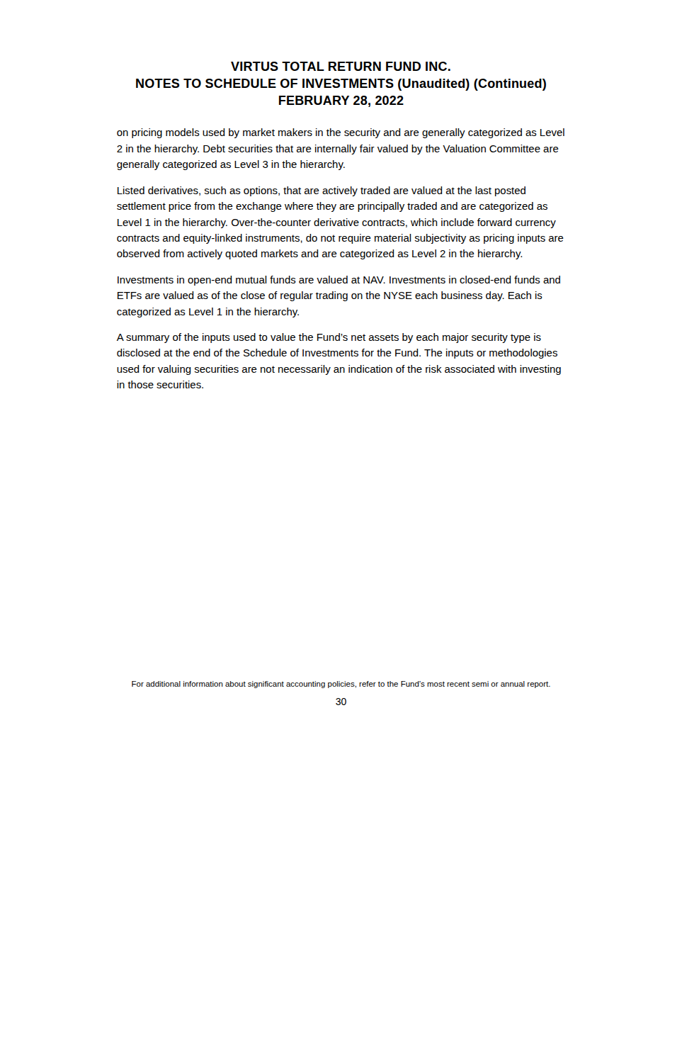VIRTUS TOTAL RETURN FUND INC.
NOTES TO SCHEDULE OF INVESTMENTS (Unaudited) (Continued)
FEBRUARY 28, 2022
on pricing models used by market makers in the security and are generally categorized as Level 2 in the hierarchy. Debt securities that are internally fair valued by the Valuation Committee are generally categorized as Level 3 in the hierarchy.
Listed derivatives, such as options, that are actively traded are valued at the last posted settlement price from the exchange where they are principally traded and are categorized as Level 1 in the hierarchy. Over-the-counter derivative contracts, which include forward currency contracts and equity-linked instruments, do not require material subjectivity as pricing inputs are observed from actively quoted markets and are categorized as Level 2 in the hierarchy.
Investments in open-end mutual funds are valued at NAV. Investments in closed-end funds and ETFs are valued as of the close of regular trading on the NYSE each business day. Each is categorized as Level 1 in the hierarchy.
A summary of the inputs used to value the Fund’s net assets by each major security type is disclosed at the end of the Schedule of Investments for the Fund. The inputs or methodologies used for valuing securities are not necessarily an indication of the risk associated with investing in those securities.
For additional information about significant accounting policies, refer to the Fund’s most recent semi or annual report.
30